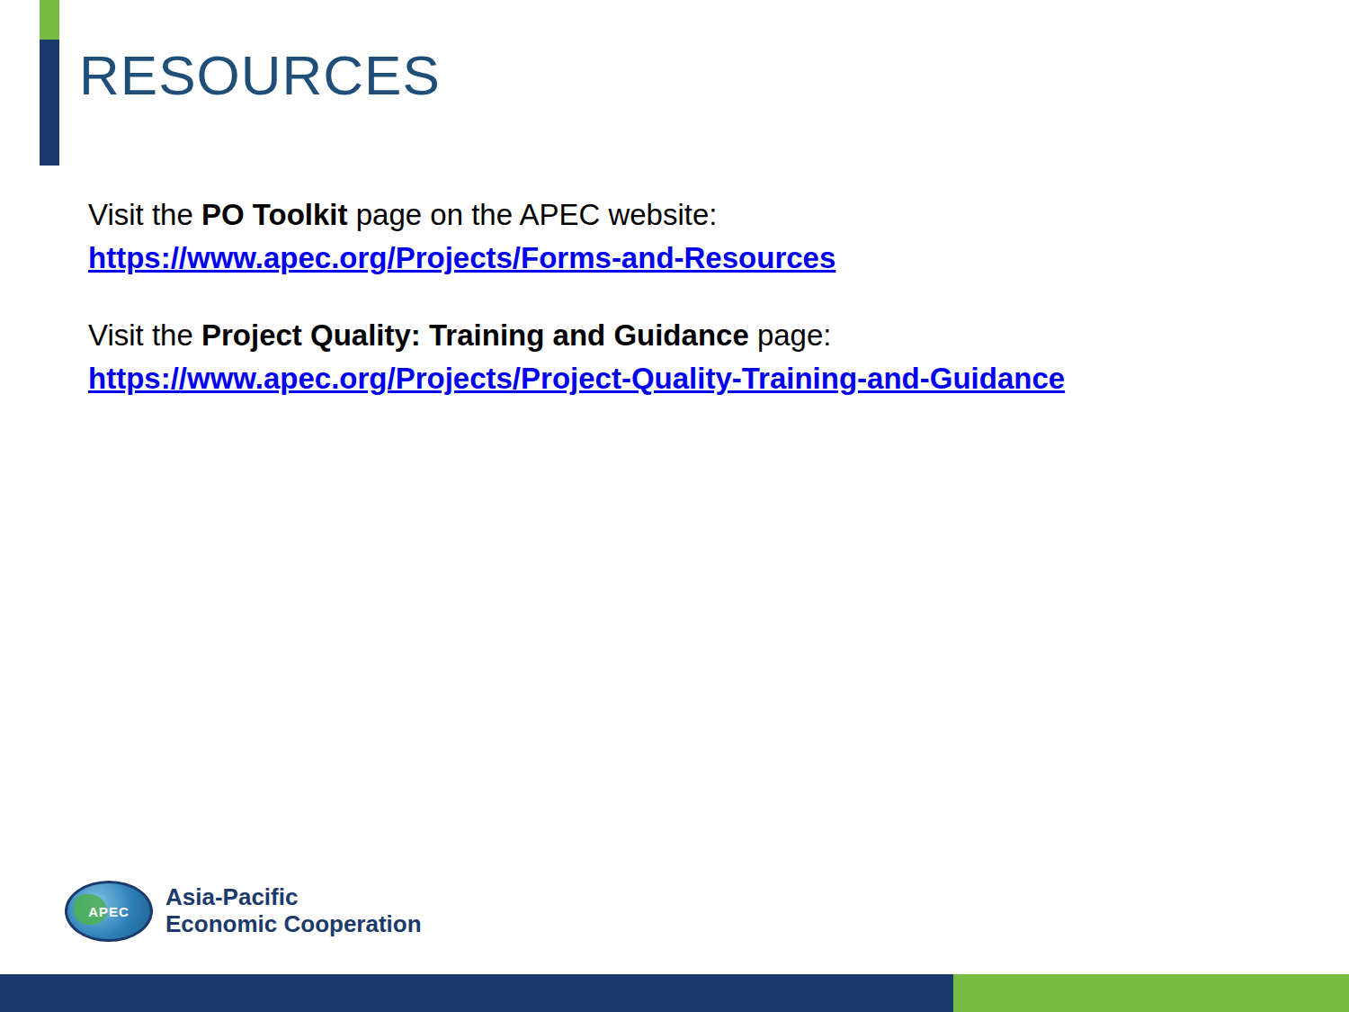RESOURCES
Visit the PO Toolkit page on the APEC website:
https://www.apec.org/Projects/Forms-and-Resources
Visit the Project Quality: Training and Guidance page:
https://www.apec.org/Projects/Project-Quality-Training-and-Guidance
Asia-Pacific
Economic Cooperation